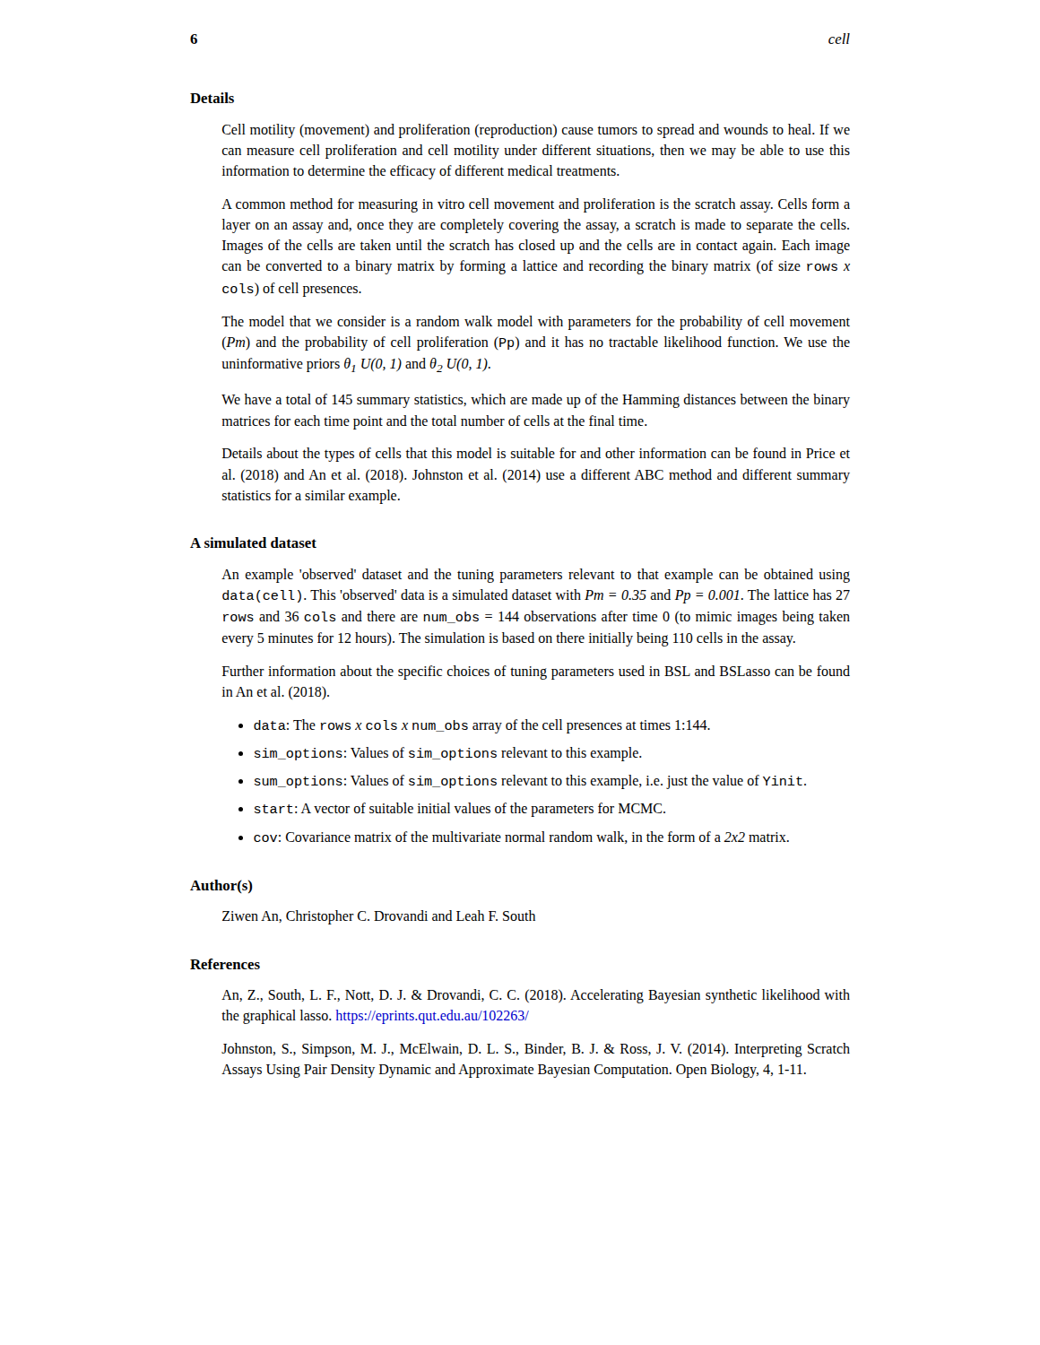6 cell
Details
Cell motility (movement) and proliferation (reproduction) cause tumors to spread and wounds to heal. If we can measure cell proliferation and cell motility under different situations, then we may be able to use this information to determine the efficacy of different medical treatments.
A common method for measuring in vitro cell movement and proliferation is the scratch assay. Cells form a layer on an assay and, once they are completely covering the assay, a scratch is made to separate the cells. Images of the cells are taken until the scratch has closed up and the cells are in contact again. Each image can be converted to a binary matrix by forming a lattice and recording the binary matrix (of size rows x cols) of cell presences.
The model that we consider is a random walk model with parameters for the probability of cell movement (Pm) and the probability of cell proliferation (Pp) and it has no tractable likelihood function. We use the uninformative priors θ1 U(0, 1) and θ2 U(0, 1).
We have a total of 145 summary statistics, which are made up of the Hamming distances between the binary matrices for each time point and the total number of cells at the final time.
Details about the types of cells that this model is suitable for and other information can be found in Price et al. (2018) and An et al. (2018). Johnston et al. (2014) use a different ABC method and different summary statistics for a similar example.
A simulated dataset
An example 'observed' dataset and the tuning parameters relevant to that example can be obtained using data(cell). This 'observed' data is a simulated dataset with Pm = 0.35 and Pp = 0.001. The lattice has 27 rows and 36 cols and there are num_obs = 144 observations after time 0 (to mimic images being taken every 5 minutes for 12 hours). The simulation is based on there initially being 110 cells in the assay.
Further information about the specific choices of tuning parameters used in BSL and BSLasso can be found in An et al. (2018).
data: The rows x cols x num_obs array of the cell presences at times 1:144.
sim_options: Values of sim_options relevant to this example.
sum_options: Values of sim_options relevant to this example, i.e. just the value of Yinit.
start: A vector of suitable initial values of the parameters for MCMC.
cov: Covariance matrix of the multivariate normal random walk, in the form of a 2x2 matrix.
Author(s)
Ziwen An, Christopher C. Drovandi and Leah F. South
References
An, Z., South, L. F., Nott, D. J. & Drovandi, C. C. (2018). Accelerating Bayesian synthetic likelihood with the graphical lasso. https://eprints.qut.edu.au/102263/
Johnston, S., Simpson, M. J., McElwain, D. L. S., Binder, B. J. & Ross, J. V. (2014). Interpreting Scratch Assays Using Pair Density Dynamic and Approximate Bayesian Computation. Open Biology, 4, 1-11.